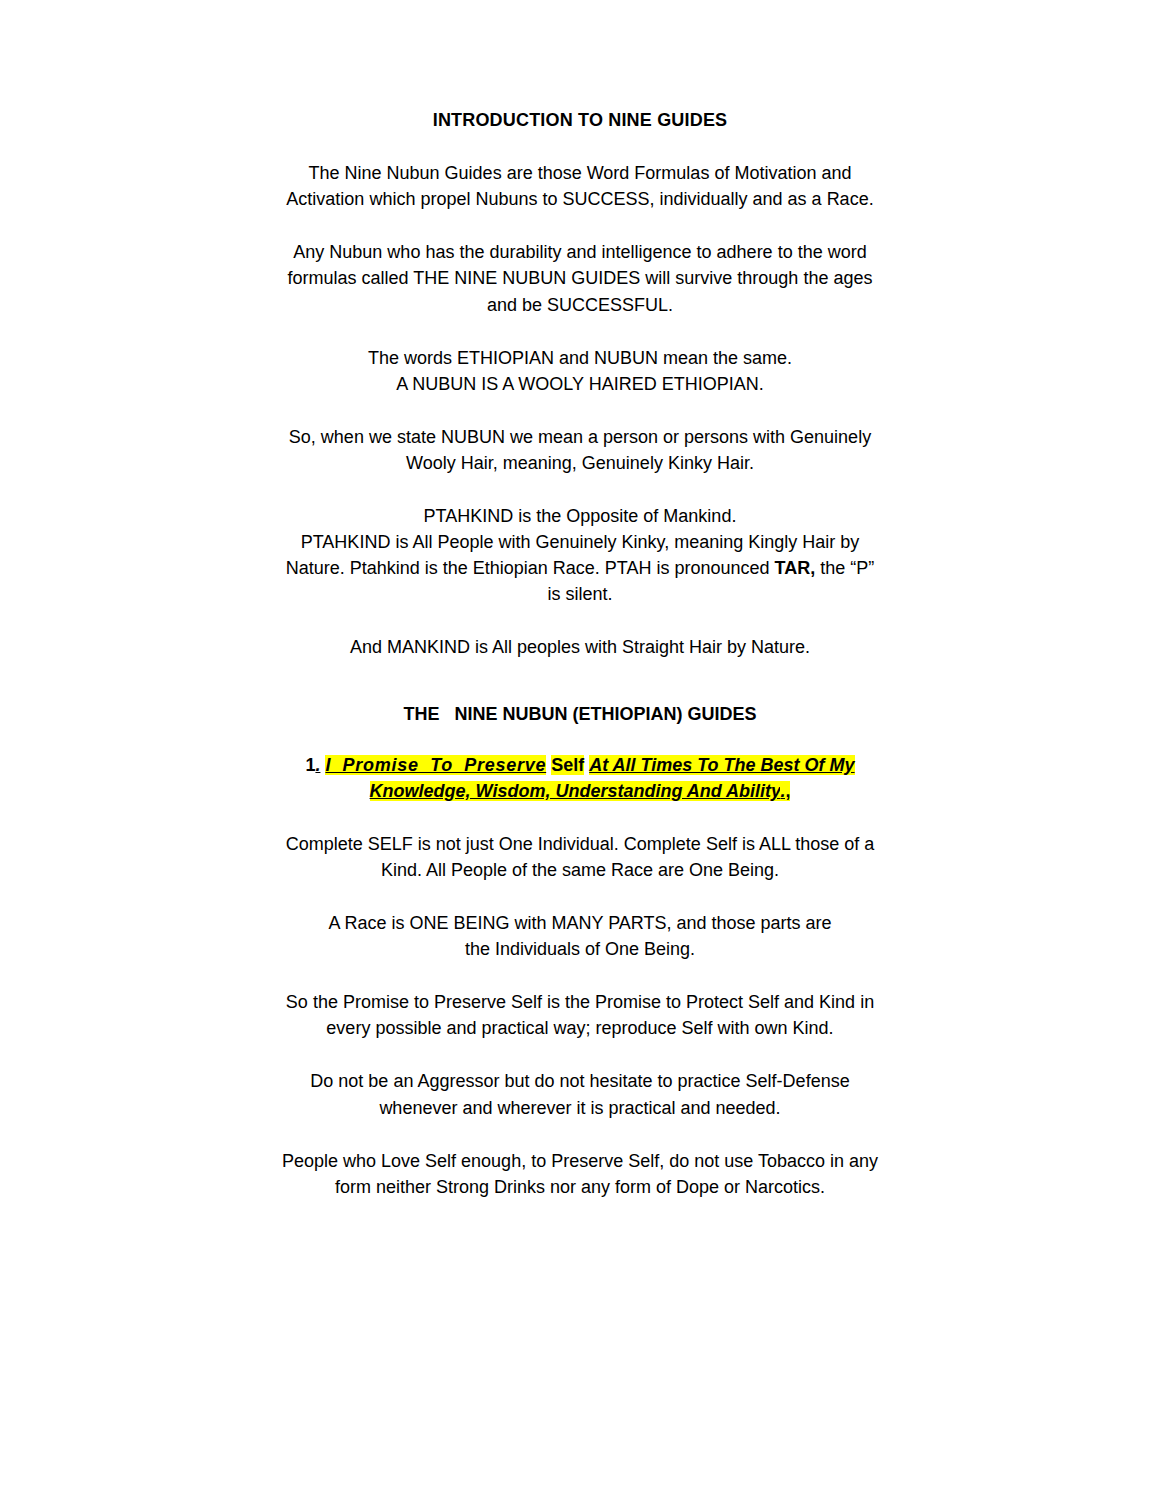INTRODUCTION TO NINE GUIDES
The Nine Nubun Guides are those Word Formulas of Motivation and Activation which propel Nubuns to SUCCESS, individually and as a Race.
Any Nubun who has the durability and intelligence to adhere to the word formulas called THE NINE NUBUN GUIDES will survive through the ages and be SUCCESSFUL.
The words ETHIOPIAN and NUBUN mean the same.
A NUBUN IS A WOOLY HAIRED ETHIOPIAN.
So, when we state NUBUN we mean a person or persons with Genuinely Wooly Hair, meaning, Genuinely Kinky Hair.
PTAHKIND is the Opposite of Mankind.
PTAHKIND is All People with Genuinely Kinky, meaning Kingly Hair by Nature. Ptahkind is the Ethiopian Race. PTAH is pronounced TAR, the “P” is silent.
And MANKIND is All peoples with Straight Hair by Nature.
THE NINE NUBUN (ETHIOPIAN) GUIDES
1. I Promise To Preserve Self At All Times To The Best Of My Knowledge, Wisdom, Understanding And Ability.,
Complete SELF is not just One Individual. Complete Self is ALL those of a Kind. All People of the same Race are One Being.
A Race is ONE BEING with MANY PARTS, and those parts are
the Individuals of One Being.
So the Promise to Preserve Self is the Promise to Protect Self and Kind in every possible and practical way; reproduce Self with own Kind.
Do not be an Aggressor but do not hesitate to practice Self-Defense whenever and wherever it is practical and needed.
People who Love Self enough, to Preserve Self, do not use Tobacco in any form neither Strong Drinks nor any form of Dope or Narcotics.